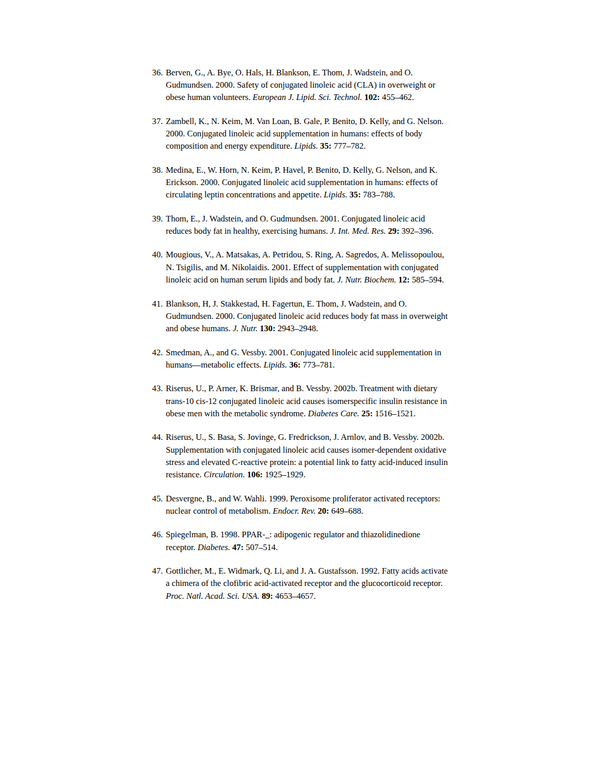36. Berven, G., A. Bye, O. Hals, H. Blankson, E. Thom, J. Wadstein, and O. Gudmundsen. 2000. Safety of conjugated linoleic acid (CLA) in overweight or obese human volunteers. European J. Lipid. Sci. Technol. 102: 455–462.
37. Zambell, K., N. Keim, M. Van Loan, B. Gale, P. Benito, D. Kelly, and G. Nelson. 2000. Conjugated linoleic acid supplementation in humans: effects of body composition and energy expenditure. Lipids. 35: 777–782.
38. Medina, E., W. Horn, N. Keim, P. Havel, P. Benito, D. Kelly, G. Nelson, and K. Erickson. 2000. Conjugated linoleic acid supplementation in humans: effects of circulating leptin concentrations and appetite. Lipids. 35: 783–788.
39. Thom, E., J. Wadstein, and O. Gudmundsen. 2001. Conjugated linoleic acid reduces body fat in healthy, exercising humans. J. Int. Med. Res. 29: 392–396.
40. Mougious, V., A. Matsakas, A. Petridou, S. Ring, A. Sagredos, A. Melissopoulou, N. Tsigilis, and M. Nikolaidis. 2001. Effect of supplementation with conjugated linoleic acid on human serum lipids and body fat. J. Nutr. Biochem. 12: 585–594.
41. Blankson, H, J. Stakkestad, H. Fagertun, E. Thom, J. Wadstein, and O. Gudmundsen. 2000. Conjugated linoleic acid reduces body fat mass in overweight and obese humans. J. Nutr. 130: 2943–2948.
42. Smedman, A., and G. Vessby. 2001. Conjugated linoleic acid supplementation in humans—metabolic effects. Lipids. 36: 773–781.
43. Riserus, U., P. Arner, K. Brismar, and B. Vessby. 2002b. Treatment with dietary trans-10 cis-12 conjugated linoleic acid causes isomerspecific insulin resistance in obese men with the metabolic syndrome. Diabetes Care. 25: 1516–1521.
44. Riserus, U., S. Basa, S. Jovinge, G. Fredrickson, J. Arnlov, and B. Vessby. 2002b. Supplementation with conjugated linoleic acid causes isomer-dependent oxidative stress and elevated C-reactive protein: a potential link to fatty acid-induced insulin resistance. Circulation. 106: 1925–1929.
45. Desvergne, B., and W. Wahli. 1999. Peroxisome proliferator activated receptors: nuclear control of metabolism. Endocr. Rev. 20: 649–688.
46. Spiegelman, B. 1998. PPAR-_: adipogenic regulator and thiazolidinedione receptor. Diabetes. 47: 507–514.
47. Gottlicher, M., E. Widmark, Q. Li, and J. A. Gustafsson. 1992. Fatty acids activate a chimera of the clofibric acid-activated receptor and the glucocorticoid receptor. Proc. Natl. Acad. Sci. USA. 89: 4653–4657.